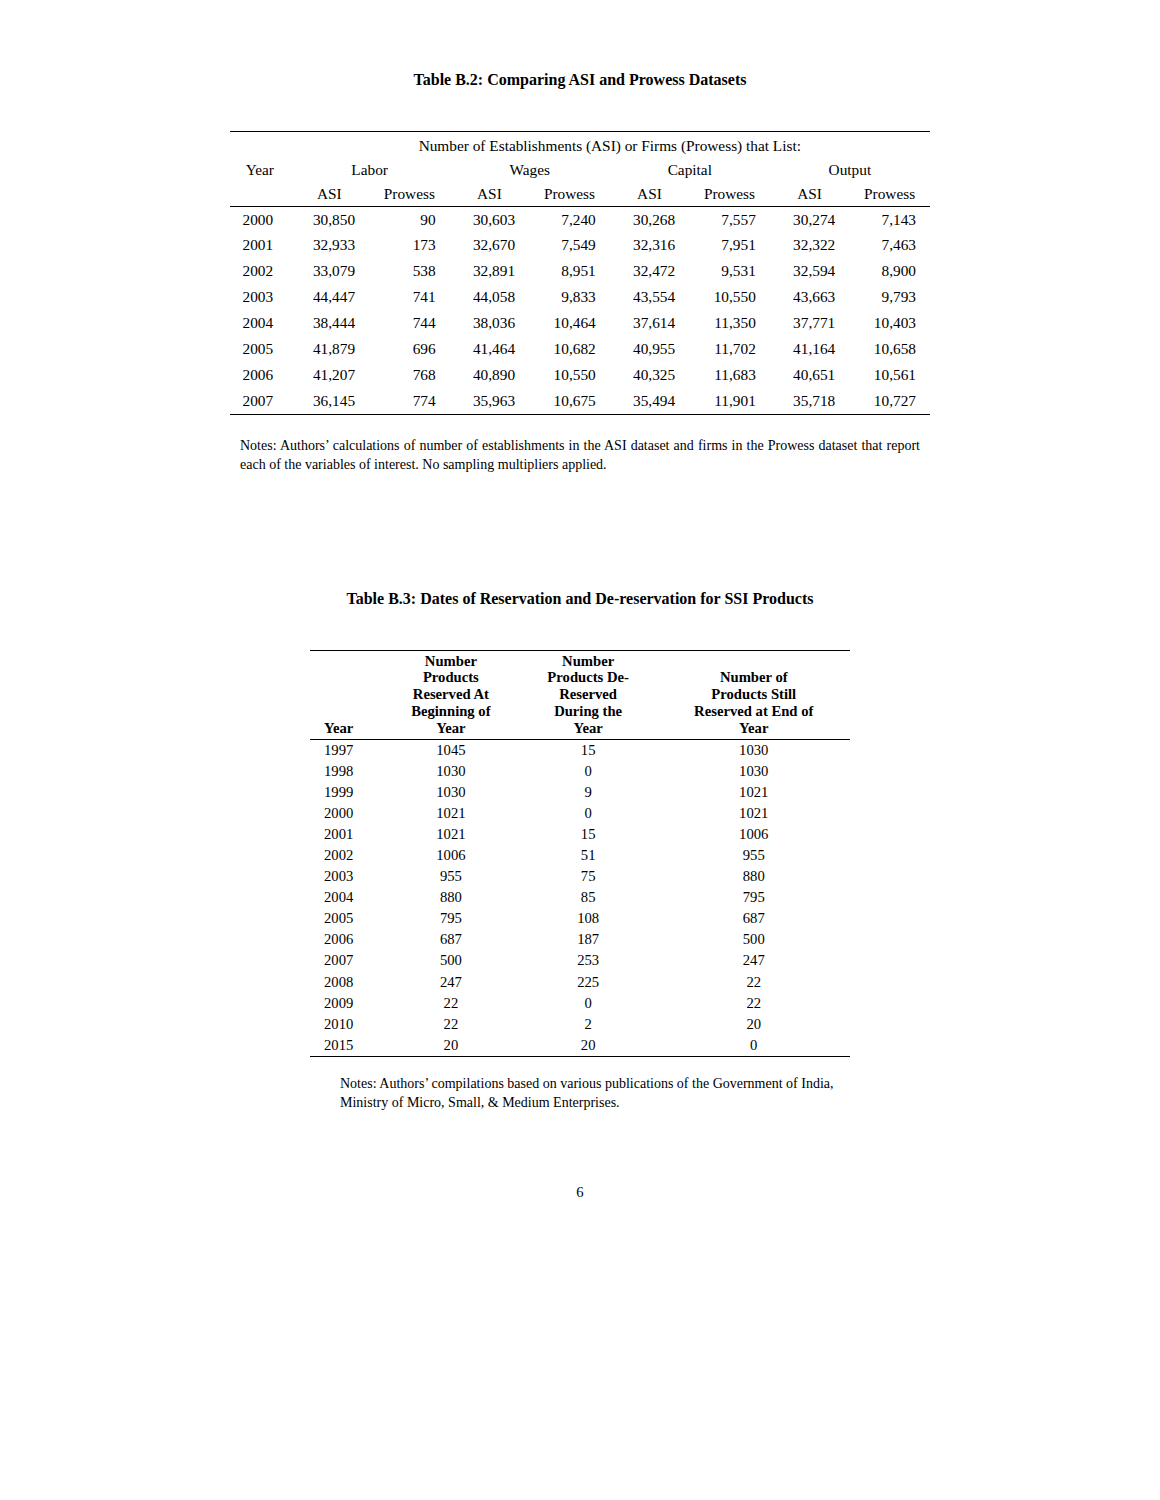Table B.2: Comparing ASI and Prowess Datasets
| | Number of Establishments (ASI) or Firms (Prowess) that List: |
| Year | Labor | Wages | Capital | Output |
| | ASI | Prowess | ASI | Prowess | ASI | Prowess | ASI | Prowess |
| 2000 | 30,850 | 90 | 30,603 | 7,240 | 30,268 | 7,557 | 30,274 | 7,143 |
| 2001 | 32,933 | 173 | 32,670 | 7,549 | 32,316 | 7,951 | 32,322 | 7,463 |
| 2002 | 33,079 | 538 | 32,891 | 8,951 | 32,472 | 9,531 | 32,594 | 8,900 |
| 2003 | 44,447 | 741 | 44,058 | 9,833 | 43,554 | 10,550 | 43,663 | 9,793 |
| 2004 | 38,444 | 744 | 38,036 | 10,464 | 37,614 | 11,350 | 37,771 | 10,403 |
| 2005 | 41,879 | 696 | 41,464 | 10,682 | 40,955 | 11,702 | 41,164 | 10,658 |
| 2006 | 41,207 | 768 | 40,890 | 10,550 | 40,325 | 11,683 | 40,651 | 10,561 |
| 2007 | 36,145 | 774 | 35,963 | 10,675 | 35,494 | 11,901 | 35,718 | 10,727 |
Notes: Authors’ calculations of number of establishments in the ASI dataset and firms in the Prowess dataset that report each of the variables of interest. No sampling multipliers applied.
Table B.3: Dates of Reservation and De-reservation for SSI Products
| Year | Number Products Reserved At Beginning of Year | Number Products De- Reserved During the Year | Number of Products Still Reserved at End of Year |
| --- | --- | --- | --- |
| 1997 | 1045 | 15 | 1030 |
| 1998 | 1030 | 0 | 1030 |
| 1999 | 1030 | 9 | 1021 |
| 2000 | 1021 | 0 | 1021 |
| 2001 | 1021 | 15 | 1006 |
| 2002 | 1006 | 51 | 955 |
| 2003 | 955 | 75 | 880 |
| 2004 | 880 | 85 | 795 |
| 2005 | 795 | 108 | 687 |
| 2006 | 687 | 187 | 500 |
| 2007 | 500 | 253 | 247 |
| 2008 | 247 | 225 | 22 |
| 2009 | 22 | 0 | 22 |
| 2010 | 22 | 2 | 20 |
| 2015 | 20 | 20 | 0 |
Notes: Authors’ compilations based on various publications of the Government of India,
Ministry of Micro, Small, & Medium Enterprises.
6